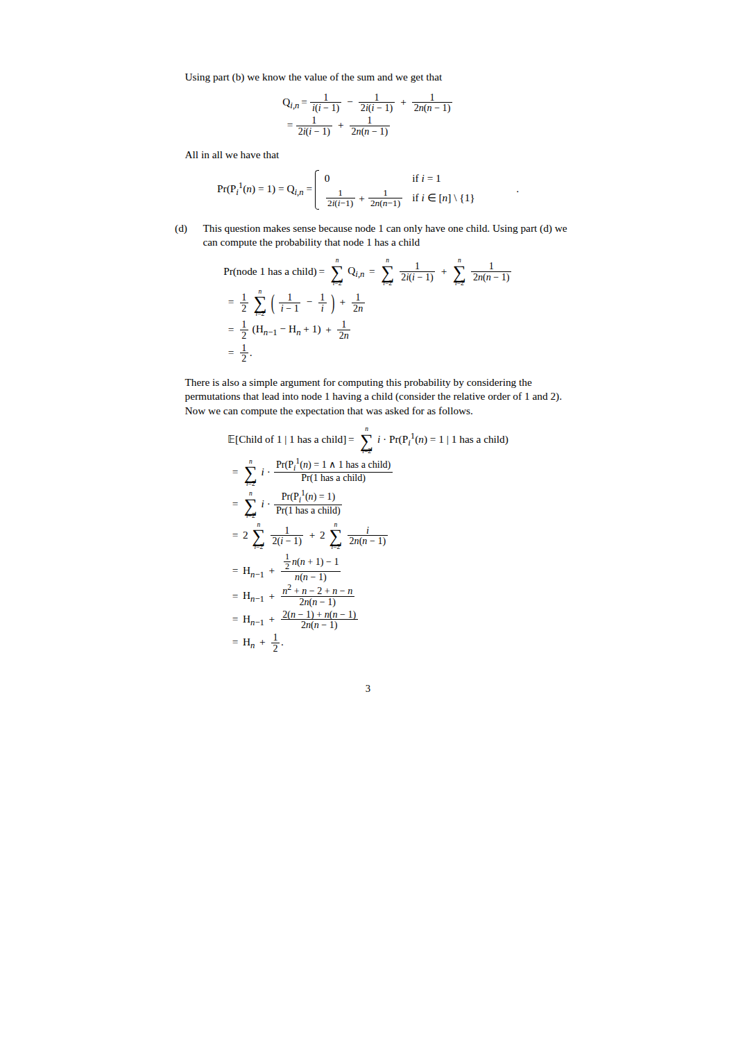Using part (b) we know the value of the sum and we get that
Qi,n=1 i(i − 1) − 12i(i − 1) + 12n(n − 1) =12i(i − 1) + 12n(n − 1)
All in all we have that
Pr(Pi1(n) = 1) = Qi,n =
| 0 | if i = 1 |
| 1 2 i ( i −1) + 1 2 n ( n −1) | if i ∈ [ n ] \ {1} |
.
(d) This question makes sense because node 1 can only have one child. Using part (d) we can compute the probability that node 1 has a child
Pr(node 1 has a child)= n∑i=2 Qi,n = n∑i=2 12i(i − 1) + n∑i=2 12n(n − 1) = 12 n∑i=2 ( 1 i − 1 − 1 i ) + 12n = 12 (Hn−1 − Hn + 1) + 12n = 12.
There is also a simple argument for computing this probability by considering the permutations that lead into node 1 having a child (consider the relative order of 1 and 2). Now we can compute the expectation that was asked for as follows.
𝔼[Child of 1 | 1 has a child]= n∑i=2 i · Pr(Pi1(n) = 1 | 1 has a child) = n∑i=2 i · Pr(Pi1(n) = 1 ∧ 1 has a child) Pr(1 has a child) = n∑i=2 i · Pr(Pi1(n) = 1) Pr(1 has a child) = 2 n∑i=2 12(i − 1) + 2 n∑i=2 i 2n(n − 1) = Hn−1 + 12 n(n + 1) − 1 n(n − 1) = Hn−1 + n2 + n − 2 + n − n 2n(n − 1) = Hn−1 + 2(n − 1) + n(n − 1) 2n(n − 1) = Hn + 12.
3